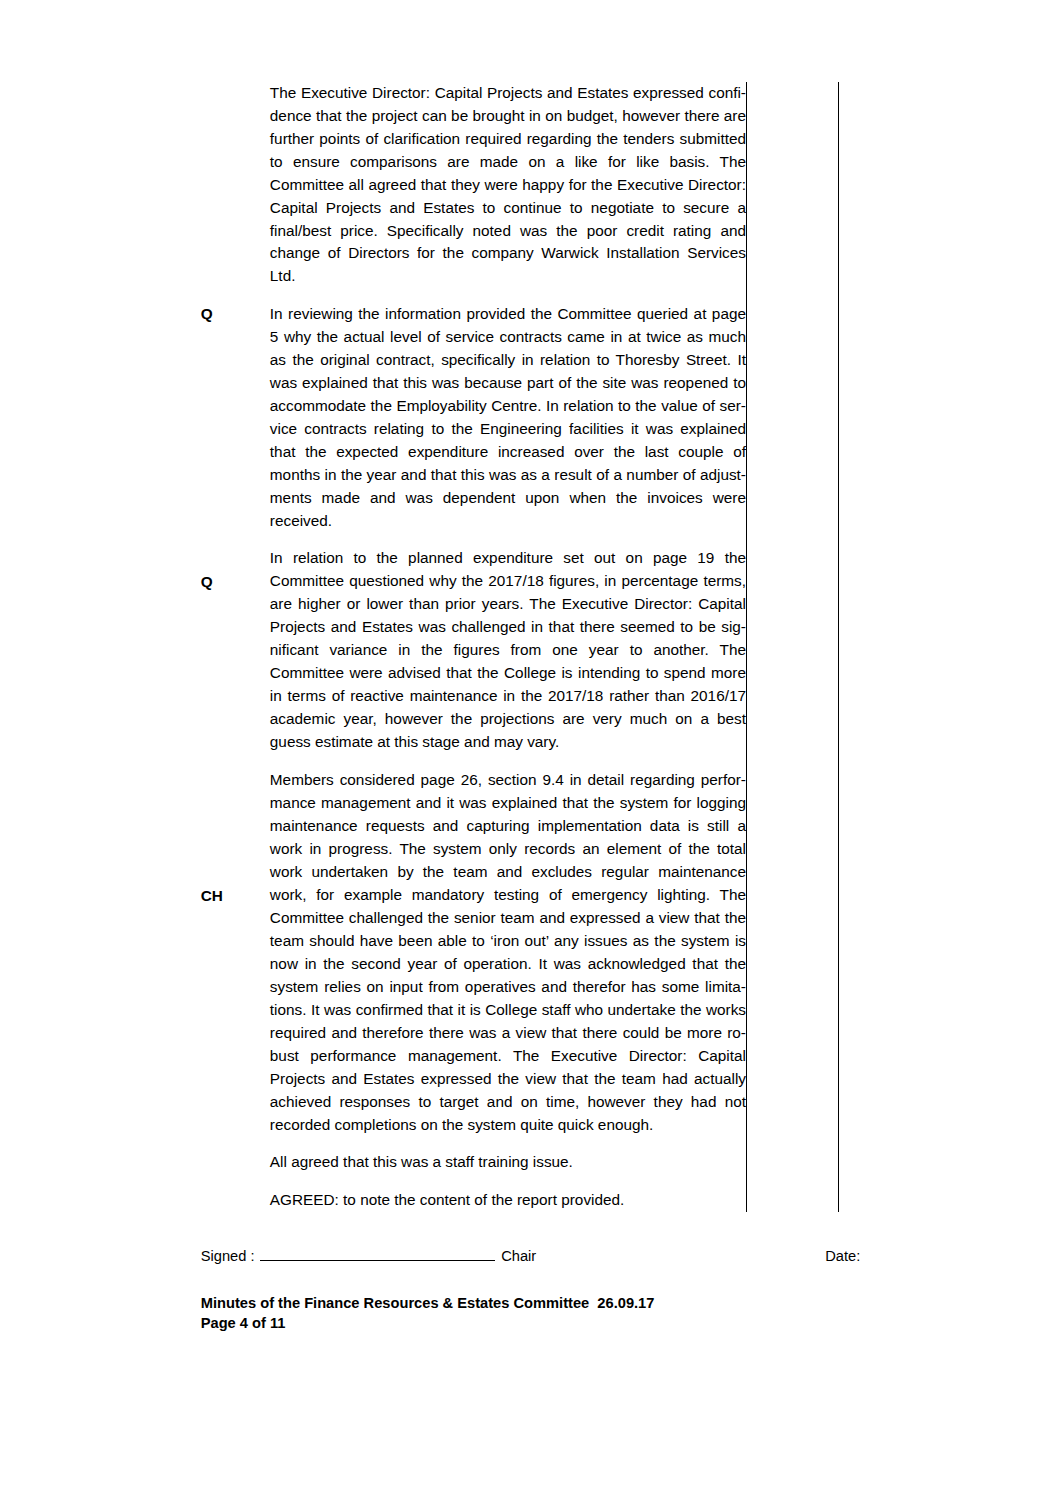| | The Executive Director: Capital Projects and Estates expressed confidence that the project can be brought in on budget, however there are further points of clarification required regarding the tenders submitted to ensure comparisons are made on a like for like basis. The Committee all agreed that they were happy for the Executive Director: Capital Projects and Estates to continue to negotiate to secure a final/best price. Specifically noted was the poor credit rating and change of Directors for the company Warwick Installation Services Ltd. | | |
| Q | In reviewing the information provided the Committee queried at page 5 why the actual level of service contracts came in at twice as much as the original contract, specifically in relation to Thoresby Street. It was explained that this was because part of the site was reopened to accommodate the Employability Centre. In relation to the value of service contracts relating to the Engineering facilities it was explained that the expected expenditure increased over the last couple of months in the year and that this was as a result of a number of adjustments made and was dependent upon when the invoices were received. | | |
| Q | In relation to the planned expenditure set out on page 19 the Committee questioned why the 2017/18 figures, in percentage terms, are higher or lower than prior years. The Executive Director: Capital Projects and Estates was challenged in that there seemed to be significant variance in the figures from one year to another. The Committee were advised that the College is intending to spend more in terms of reactive maintenance in the 2017/18 rather than 2016/17 academic year, however the projections are very much on a best guess estimate at this stage and may vary. | | |
| CH | Members considered page 26, section 9.4 in detail regarding performance management and it was explained that the system for logging maintenance requests and capturing implementation data is still a work in progress. The system only records an element of the total work undertaken by the team and excludes regular maintenance work, for example mandatory testing of emergency lighting. The Committee challenged the senior team and expressed a view that the team should have been able to ‘iron out’ any issues as the system is now in the second year of operation. It was acknowledged that the system relies on input from operatives and therefor has some limitations. It was confirmed that it is College staff who undertake the works required and therefore there was a view that there could be more robust performance management. The Executive Director: Capital Projects and Estates expressed the view that the team had actually achieved responses to target and on time, however they had not recorded completions on the system quite quick enough. All agreed that this was a staff training issue. AGREED: to note the content of the report provided. | | |
Signed : Chair Date:
Minutes of the Finance Resources & Estates Committee 26.09.17
Page 4 of 11